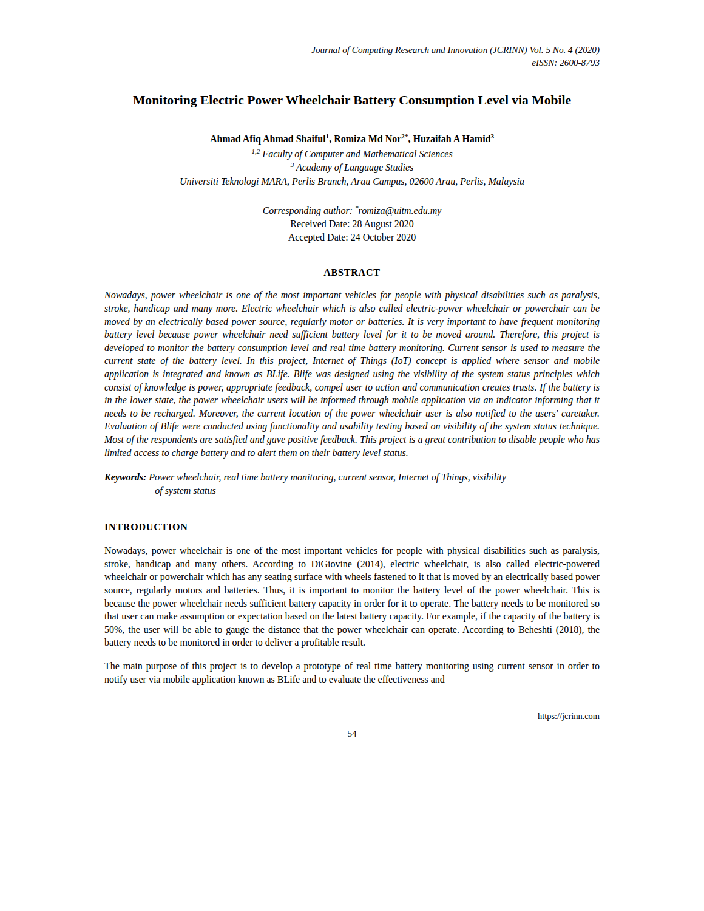Journal of Computing Research and Innovation (JCRINN) Vol. 5 No. 4 (2020)
eISSN: 2600-8793
Monitoring Electric Power Wheelchair Battery Consumption Level via Mobile
Ahmad Afiq Ahmad Shaiful1, Romiza Md Nor2*, Huzaifah A Hamid3
1,2 Faculty of Computer and Mathematical Sciences
3 Academy of Language Studies
Universiti Teknologi MARA, Perlis Branch, Arau Campus, 02600 Arau, Perlis, Malaysia
Corresponding author: *romiza@uitm.edu.my
Received Date: 28 August 2020
Accepted Date: 24 October 2020
ABSTRACT
Nowadays, power wheelchair is one of the most important vehicles for people with physical disabilities such as paralysis, stroke, handicap and many more. Electric wheelchair which is also called electric-power wheelchair or powerchair can be moved by an electrically based power source, regularly motor or batteries. It is very important to have frequent monitoring battery level because power wheelchair need sufficient battery level for it to be moved around. Therefore, this project is developed to monitor the battery consumption level and real time battery monitoring. Current sensor is used to measure the current state of the battery level. In this project, Internet of Things (IoT) concept is applied where sensor and mobile application is integrated and known as BLife. Blife was designed using the visibility of the system status principles which consist of knowledge is power, appropriate feedback, compel user to action and communication creates trusts. If the battery is in the lower state, the power wheelchair users will be informed through mobile application via an indicator informing that it needs to be recharged. Moreover, the current location of the power wheelchair user is also notified to the users' caretaker. Evaluation of Blife were conducted using functionality and usability testing based on visibility of the system status technique. Most of the respondents are satisfied and gave positive feedback. This project is a great contribution to disable people who has limited access to charge battery and to alert them on their battery level status.
Keywords: Power wheelchair, real time battery monitoring, current sensor, Internet of Things, visibility of system status
INTRODUCTION
Nowadays, power wheelchair is one of the most important vehicles for people with physical disabilities such as paralysis, stroke, handicap and many others. According to DiGiovine (2014), electric wheelchair, is also called electric-powered wheelchair or powerchair which has any seating surface with wheels fastened to it that is moved by an electrically based power source, regularly motors and batteries. Thus, it is important to monitor the battery level of the power wheelchair. This is because the power wheelchair needs sufficient battery capacity in order for it to operate. The battery needs to be monitored so that user can make assumption or expectation based on the latest battery capacity. For example, if the capacity of the battery is 50%, the user will be able to gauge the distance that the power wheelchair can operate. According to Beheshti (2018), the battery needs to be monitored in order to deliver a profitable result.
The main purpose of this project is to develop a prototype of real time battery monitoring using current sensor in order to notify user via mobile application known as BLife and to evaluate the effectiveness and
https://jcrinn.com
54